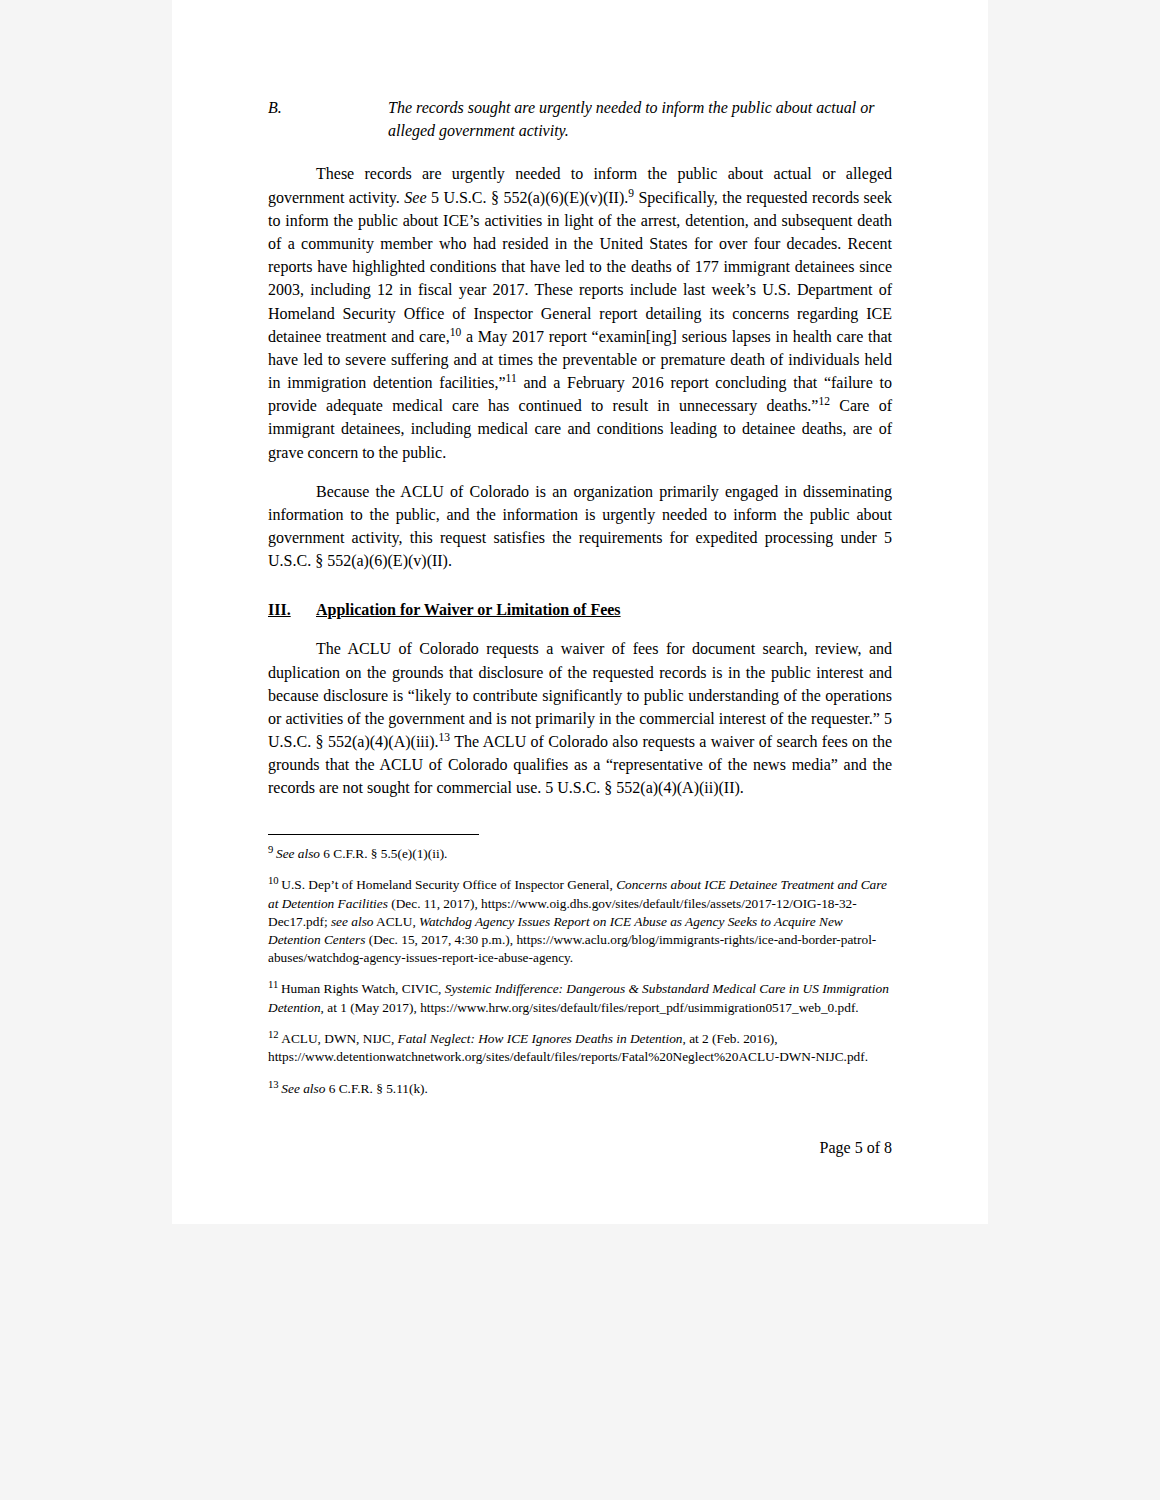B. The records sought are urgently needed to inform the public about actual or alleged government activity.
These records are urgently needed to inform the public about actual or alleged government activity. See 5 U.S.C. § 552(a)(6)(E)(v)(II).9 Specifically, the requested records seek to inform the public about ICE’s activities in light of the arrest, detention, and subsequent death of a community member who had resided in the United States for over four decades. Recent reports have highlighted conditions that have led to the deaths of 177 immigrant detainees since 2003, including 12 in fiscal year 2017. These reports include last week’s U.S. Department of Homeland Security Office of Inspector General report detailing its concerns regarding ICE detainee treatment and care,10 a May 2017 report “examin[ing] serious lapses in health care that have led to severe suffering and at times the preventable or premature death of individuals held in immigration detention facilities,”11 and a February 2016 report concluding that “failure to provide adequate medical care has continued to result in unnecessary deaths.”12 Care of immigrant detainees, including medical care and conditions leading to detainee deaths, are of grave concern to the public.
Because the ACLU of Colorado is an organization primarily engaged in disseminating information to the public, and the information is urgently needed to inform the public about government activity, this request satisfies the requirements for expedited processing under 5 U.S.C. § 552(a)(6)(E)(v)(II).
III. Application for Waiver or Limitation of Fees
The ACLU of Colorado requests a waiver of fees for document search, review, and duplication on the grounds that disclosure of the requested records is in the public interest and because disclosure is “likely to contribute significantly to public understanding of the operations or activities of the government and is not primarily in the commercial interest of the requester.” 5 U.S.C. § 552(a)(4)(A)(iii).13 The ACLU of Colorado also requests a waiver of search fees on the grounds that the ACLU of Colorado qualifies as a “representative of the news media” and the records are not sought for commercial use. 5 U.S.C. § 552(a)(4)(A)(ii)(II).
9 See also 6 C.F.R. § 5.5(e)(1)(ii).
10 U.S. Dep’t of Homeland Security Office of Inspector General, Concerns about ICE Detainee Treatment and Care at Detention Facilities (Dec. 11, 2017), https://www.oig.dhs.gov/sites/default/files/assets/2017-12/OIG-18-32-Dec17.pdf; see also ACLU, Watchdog Agency Issues Report on ICE Abuse as Agency Seeks to Acquire New Detention Centers (Dec. 15, 2017, 4:30 p.m.), https://www.aclu.org/blog/immigrants-rights/ice-and-border-patrol-abuses/watchdog-agency-issues-report-ice-abuse-agency.
11 Human Rights Watch, CIVIC, Systemic Indifference: Dangerous & Substandard Medical Care in US Immigration Detention, at 1 (May 2017), https://www.hrw.org/sites/default/files/report_pdf/usimmigration0517_web_0.pdf.
12 ACLU, DWN, NIJC, Fatal Neglect: How ICE Ignores Deaths in Detention, at 2 (Feb. 2016), https://www.detentionwatchnetwork.org/sites/default/files/reports/Fatal%20Neglect%20ACLU-DWN-NIJC.pdf.
13 See also 6 C.F.R. § 5.11(k).
Page 5 of 8